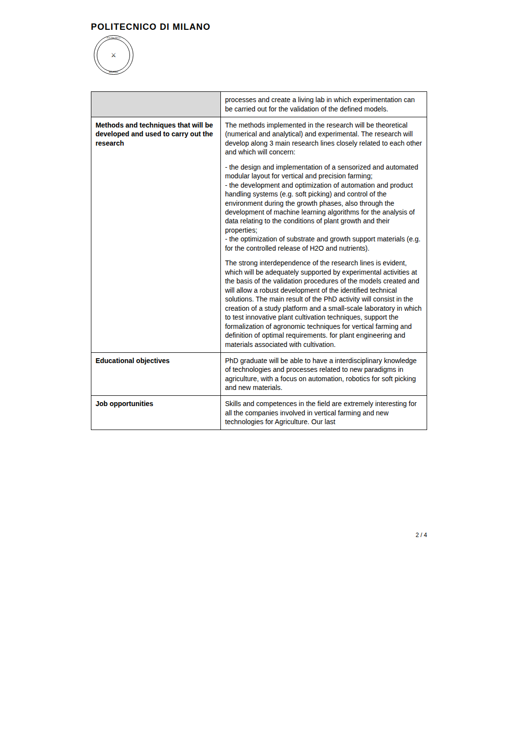POLITECNICO DI MILANO
POLITECNICO
⚔
MILANO
| | processes and create a living lab in which experimentation can be carried out for the validation of the defined models. |
| Methods and techniques that will be developed and used to carry out the research | The methods implemented in the research will be theoretical (numerical and analytical) and experimental. The research will develop along 3 main research lines closely related to each other and which will concern: - the design and implementation of a sensorized and automated modular layout for vertical and precision farming; - the development and optimization of automation and product handling systems (e.g. soft picking) and control of the environment during the growth phases, also through the development of machine learning algorithms for the analysis of data relating to the conditions of plant growth and their properties; - the optimization of substrate and growth support materials (e.g. for the controlled release of H2O and nutrients). The strong interdependence of the research lines is evident, which will be adequately supported by experimental activities at the basis of the validation procedures of the models created and will allow a robust development of the identified technical solutions. The main result of the PhD activity will consist in the creation of a study platform and a small-scale laboratory in which to test innovative plant cultivation techniques, support the formalization of agronomic techniques for vertical farming and definition of optimal requirements. for plant engineering and materials associated with cultivation. |
| Educational objectives | PhD graduate will be able to have a interdisciplinary knowledge of technologies and processes related to new paradigms in agriculture, with a focus on automation, robotics for soft picking and new materials. |
| Job opportunities | Skills and competences in the field are extremely interesting for all the companies involved in vertical farming and new technologies for Agriculture. Our last |
2 / 4